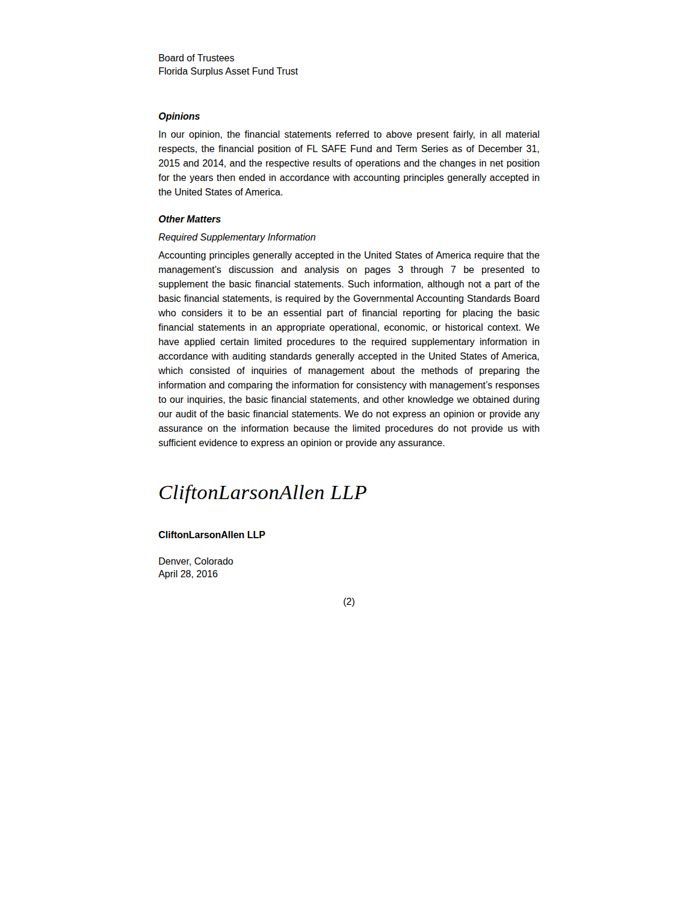Board of Trustees
Florida Surplus Asset Fund Trust
Opinions
In our opinion, the financial statements referred to above present fairly, in all material respects, the financial position of FL SAFE Fund and Term Series as of December 31, 2015 and 2014, and the respective results of operations and the changes in net position for the years then ended in accordance with accounting principles generally accepted in the United States of America.
Other Matters
Required Supplementary Information
Accounting principles generally accepted in the United States of America require that the management’s discussion and analysis on pages 3 through 7 be presented to supplement the basic financial statements. Such information, although not a part of the basic financial statements, is required by the Governmental Accounting Standards Board who considers it to be an essential part of financial reporting for placing the basic financial statements in an appropriate operational, economic, or historical context. We have applied certain limited procedures to the required supplementary information in accordance with auditing standards generally accepted in the United States of America, which consisted of inquiries of management about the methods of preparing the information and comparing the information for consistency with management’s responses to our inquiries, the basic financial statements, and other knowledge we obtained during our audit of the basic financial statements. We do not express an opinion or provide any assurance on the information because the limited procedures do not provide us with sufficient evidence to express an opinion or provide any assurance.
CliftonLarsonAllen LLP
CliftonLarsonAllen LLP
Denver, Colorado
April 28, 2016
(2)